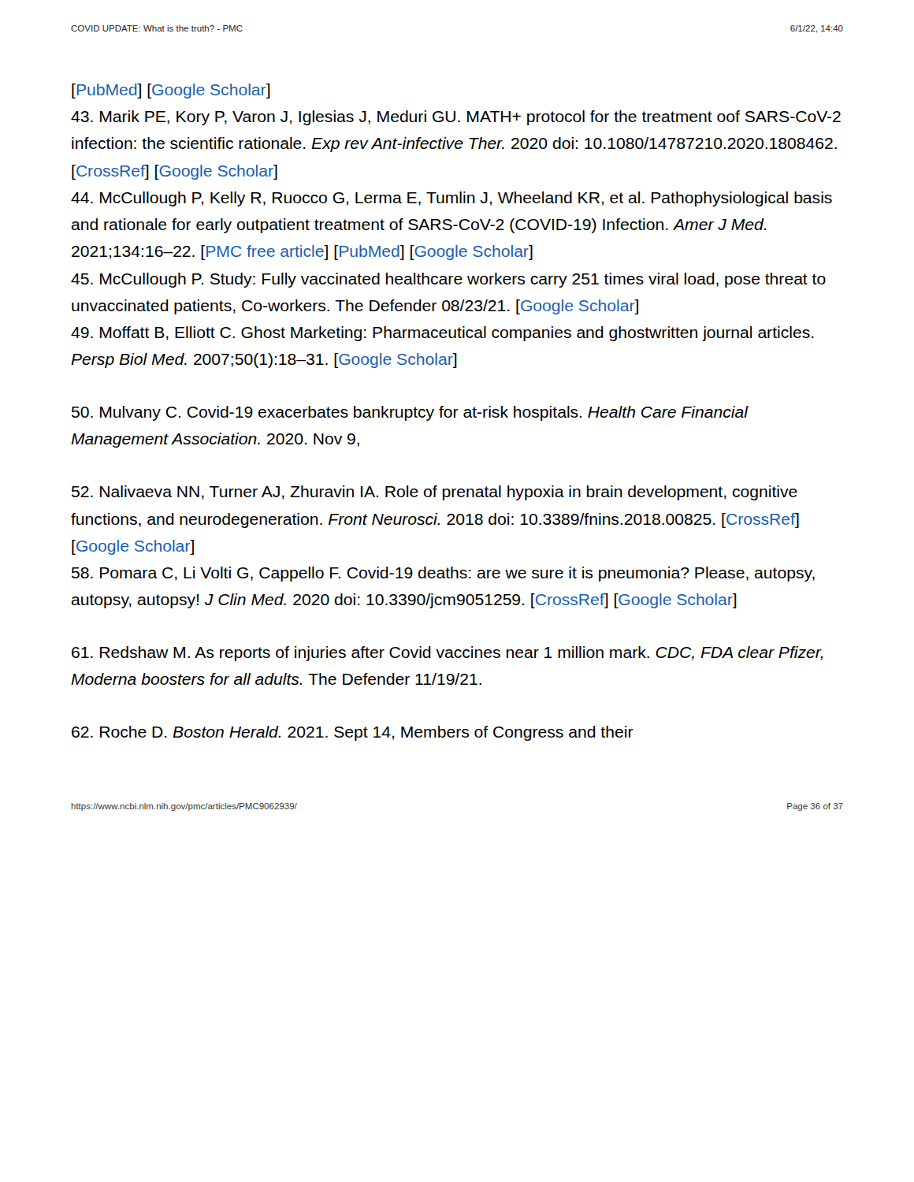COVID UPDATE: What is the truth? - PMC 6/1/22, 14:40
[PubMed] [Google Scholar]
43. Marik PE, Kory P, Varon J, Iglesias J, Meduri GU. MATH+ protocol for the treatment oof SARS-CoV-2 infection: the scientific rationale. Exp rev Ant-infective Ther. 2020 doi: 10.1080/14787210.2020.1808462. [CrossRef] [Google Scholar]
44. McCullough P, Kelly R, Ruocco G, Lerma E, Tumlin J, Wheeland KR, et al. Pathophysiological basis and rationale for early outpatient treatment of SARS-CoV-2 (COVID-19) Infection. Amer J Med. 2021;134:16–22. [PMC free article] [PubMed] [Google Scholar]
45. McCullough P. Study: Fully vaccinated healthcare workers carry 251 times viral load, pose threat to unvaccinated patients, Co-workers. The Defender 08/23/21. [Google Scholar]
49. Moffatt B, Elliott C. Ghost Marketing: Pharmaceutical companies and ghostwritten journal articles. Persp Biol Med. 2007;50(1):18–31. [Google Scholar]
50. Mulvany C. Covid-19 exacerbates bankruptcy for at-risk hospitals. Health Care Financial Management Association. 2020. Nov 9,
52. Nalivaeva NN, Turner AJ, Zhuravin IA. Role of prenatal hypoxia in brain development, cognitive functions, and neurodegeneration. Front Neurosci. 2018 doi: 10.3389/fnins.2018.00825. [CrossRef] [Google Scholar]
58. Pomara C, Li Volti G, Cappello F. Covid-19 deaths: are we sure it is pneumonia? Please, autopsy, autopsy, autopsy! J Clin Med. 2020 doi: 10.3390/jcm9051259. [CrossRef] [Google Scholar]
61. Redshaw M. As reports of injuries after Covid vaccines near 1 million mark. CDC, FDA clear Pfizer, Moderna boosters for all adults. The Defender 11/19/21.
62. Roche D. Boston Herald. 2021. Sept 14, Members of Congress and their
https://www.ncbi.nlm.nih.gov/pmc/articles/PMC9062939/ Page 36 of 37